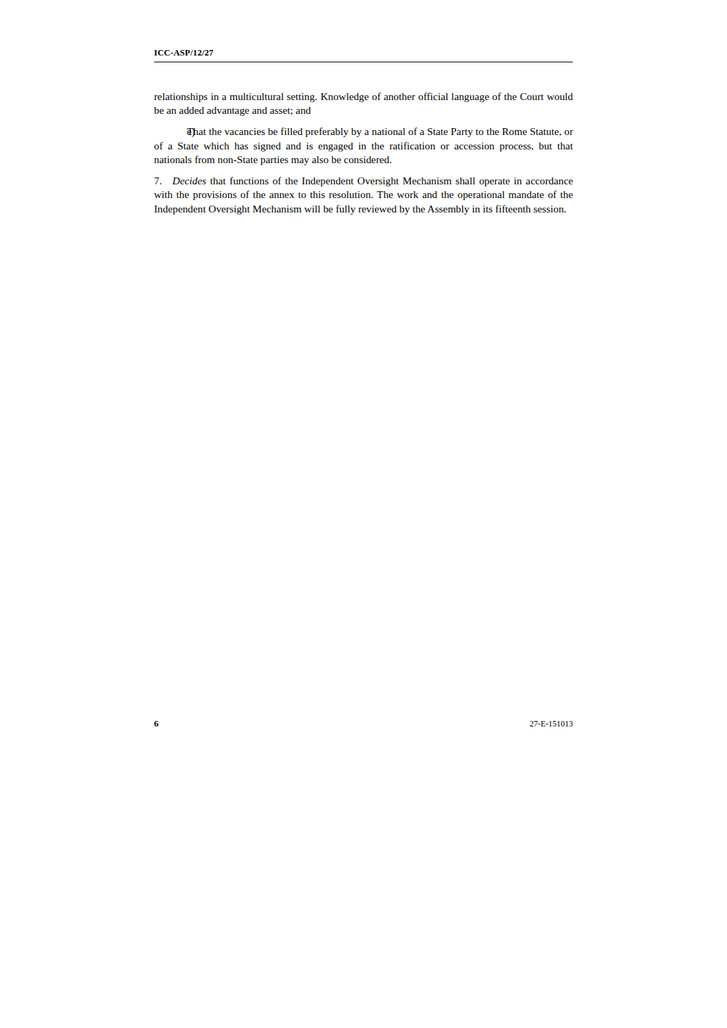ICC-ASP/12/27
relationships in a multicultural setting. Knowledge of another official language of the Court would be an added advantage and asset; and
e) That the vacancies be filled preferably by a national of a State Party to the Rome Statute, or of a State which has signed and is engaged in the ratification or accession process, but that nationals from non-State parties may also be considered.
7. Decides that functions of the Independent Oversight Mechanism shall operate in accordance with the provisions of the annex to this resolution. The work and the operational mandate of the Independent Oversight Mechanism will be fully reviewed by the Assembly in its fifteenth session.
6 27-E-151013